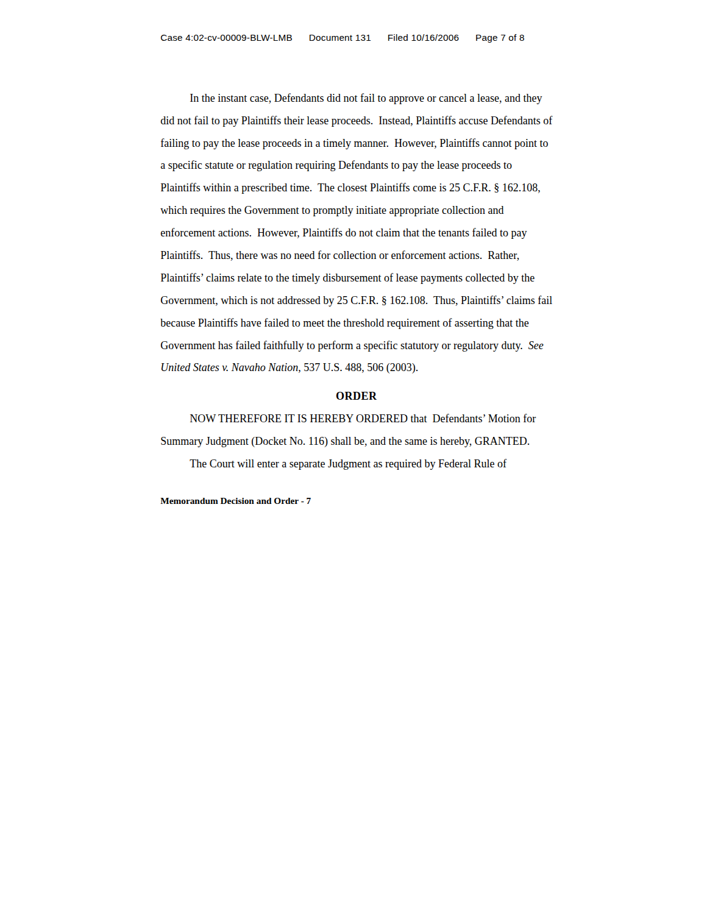Case 4:02-cv-00009-BLW-LMB Document 131 Filed 10/16/2006 Page 7 of 8
In the instant case, Defendants did not fail to approve or cancel a lease, and they did not fail to pay Plaintiffs their lease proceeds. Instead, Plaintiffs accuse Defendants of failing to pay the lease proceeds in a timely manner. However, Plaintiffs cannot point to a specific statute or regulation requiring Defendants to pay the lease proceeds to Plaintiffs within a prescribed time. The closest Plaintiffs come is 25 C.F.R. § 162.108, which requires the Government to promptly initiate appropriate collection and enforcement actions. However, Plaintiffs do not claim that the tenants failed to pay Plaintiffs. Thus, there was no need for collection or enforcement actions. Rather, Plaintiffs’ claims relate to the timely disbursement of lease payments collected by the Government, which is not addressed by 25 C.F.R. § 162.108. Thus, Plaintiffs’ claims fail because Plaintiffs have failed to meet the threshold requirement of asserting that the Government has failed faithfully to perform a specific statutory or regulatory duty. See United States v. Navaho Nation, 537 U.S. 488, 506 (2003).
ORDER
NOW THEREFORE IT IS HEREBY ORDERED that Defendants’ Motion for Summary Judgment (Docket No. 116) shall be, and the same is hereby, GRANTED.
The Court will enter a separate Judgment as required by Federal Rule of
Memorandum Decision and Order - 7